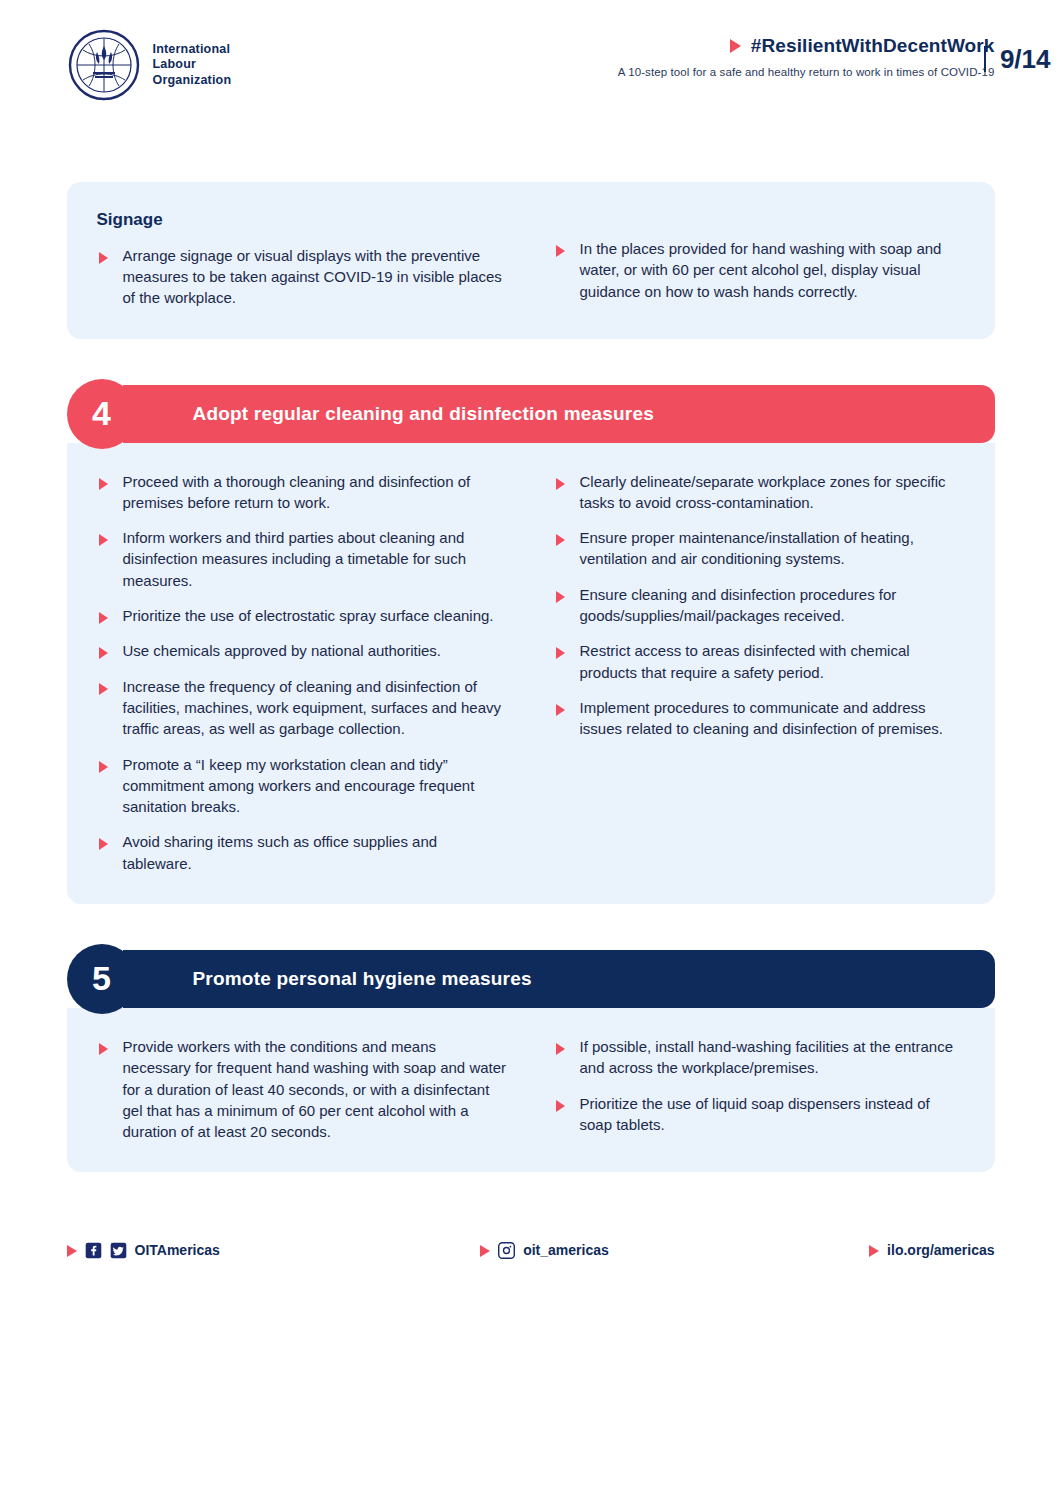9/14
International
Labour
Organization
#ResilientWithDecentWork
A 10-step tool for a safe and healthy return to work in times of COVID-19
Signage
Arrange signage or visual displays with the preventive measures to be taken against COVID-19 in visible places of the workplace.
In the places provided for hand washing with soap and water, or with 60 per cent alcohol gel, display visual guidance on how to wash hands correctly.
Adopt regular cleaning and disinfection measures
4
Proceed with a thorough cleaning and disinfection of premises before return to work.
Inform workers and third parties about cleaning and disinfection measures including a timetable for such measures.
Prioritize the use of electrostatic spray surface cleaning.
Use chemicals approved by national authorities.
Increase the frequency of cleaning and disinfection of facilities, machines, work equipment, surfaces and heavy traffic areas, as well as garbage collection.
Promote a “I keep my workstation clean and tidy” commitment among workers and encourage frequent sanitation breaks.
Avoid sharing items such as office supplies and tableware.
Clearly delineate/separate workplace zones for specific tasks to avoid cross-contamination.
Ensure proper maintenance/installation of heating, ventilation and air conditioning systems.
Ensure cleaning and disinfection procedures for goods/supplies/mail/packages received.
Restrict access to areas disinfected with chemical products that require a safety period.
Implement procedures to communicate and address issues related to cleaning and disinfection of premises.
Promote personal hygiene measures
5
Provide workers with the conditions and means necessary for frequent hand washing with soap and water for a duration of least 40 seconds, or with a disinfectant gel that has a minimum of 60 per cent alcohol with a duration of at least 20 seconds.
If possible, install hand-washing facilities at the entrance and across the workplace/premises.
Prioritize the use of liquid soap dispensers instead of soap tablets.
OITAmericas
oit_americas
ilo.org/americas